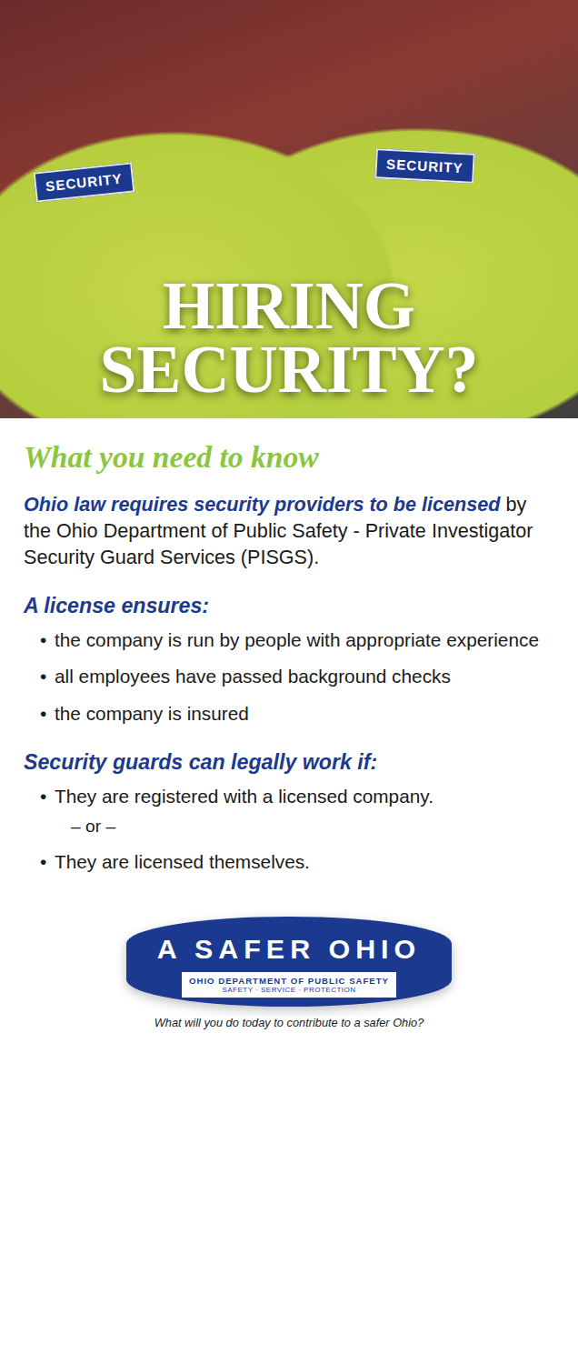SECURITY SECURITY
HIRING SECURITY?
What you need to know
Ohio law requires security providers to be licensed by the Ohio Department of Public Safety - Private Investigator Security Guard Services (PISGS).
A license ensures:
the company is run by people with appropriate experience
all employees have passed background checks
the company is insured
Security guards can legally work if:
They are registered with a licensed company.
– or –
They are licensed themselves.
A SAFER OHIO
OHIO DEPARTMENT OF PUBLIC SAFETY SAFETY · SERVICE · PROTECTION
What will you do today to contribute to a safer Ohio?